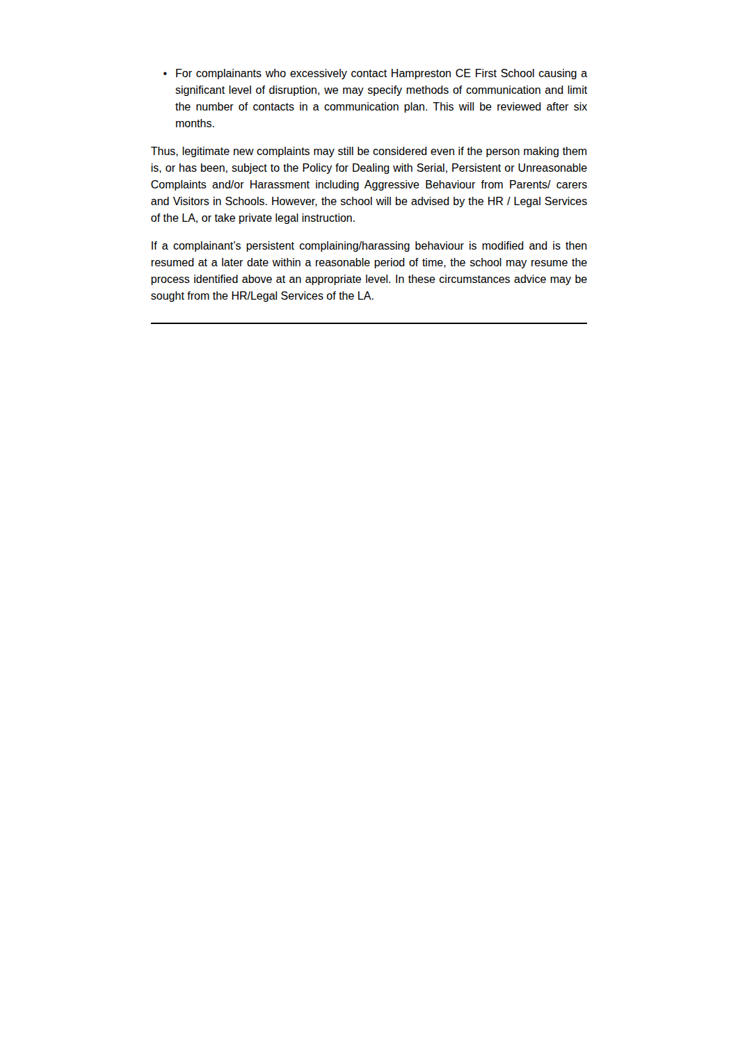For complainants who excessively contact Hampreston CE First School causing a significant level of disruption, we may specify methods of communication and limit the number of contacts in a communication plan. This will be reviewed after six months.
Thus, legitimate new complaints may still be considered even if the person making them is, or has been, subject to the Policy for Dealing with Serial, Persistent or Unreasonable Complaints and/or Harassment including Aggressive Behaviour from Parents/ carers and Visitors in Schools. However, the school will be advised by the HR / Legal Services of the LA, or take private legal instruction.
If a complainant’s persistent complaining/harassing behaviour is modified and is then resumed at a later date within a reasonable period of time, the school may resume the process identified above at an appropriate level. In these circumstances advice may be sought from the HR/Legal Services of the LA.